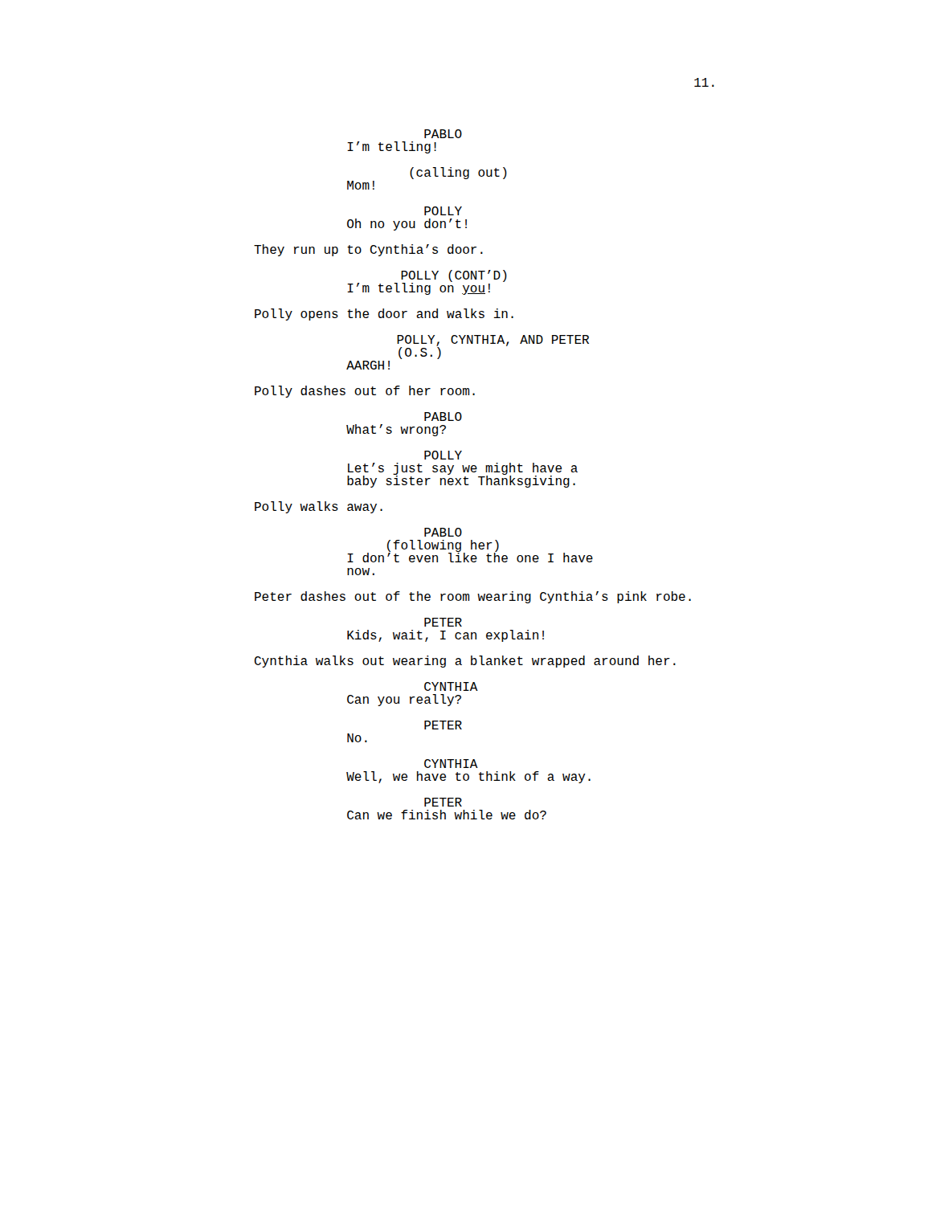11.
PABLO
I’m telling!
(calling out)
Mom!
POLLY
Oh no you don’t!
They run up to Cynthia’s door.
POLLY (CONT’D)
I’m telling on you!
Polly opens the door and walks in.
POLLY, CYNTHIA, AND PETER
(O.S.)
AARGH!
Polly dashes out of her room.
PABLO
What’s wrong?
POLLY
Let’s just say we might have a baby sister next Thanksgiving.
Polly walks away.
PABLO
(following her)
I don’t even like the one I have now.
Peter dashes out of the room wearing Cynthia’s pink robe.
PETER
Kids, wait, I can explain!
Cynthia walks out wearing a blanket wrapped around her.
CYNTHIA
Can you really?
PETER
No.
CYNTHIA
Well, we have to think of a way.
PETER
Can we finish while we do?